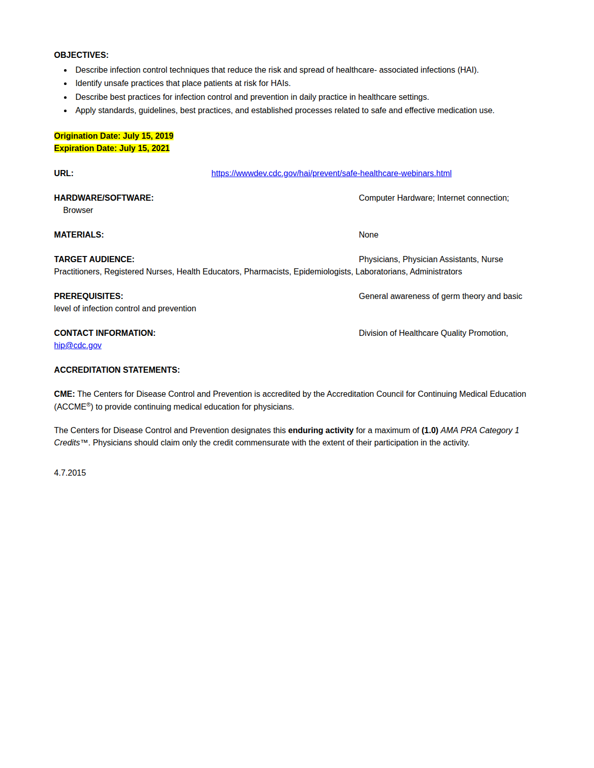OBJECTIVES:
Describe infection control techniques that reduce the risk and spread of healthcare- associated infections (HAI).
Identify unsafe practices that place patients at risk for HAIs.
Describe best practices for infection control and prevention in daily practice in healthcare settings.
Apply standards, guidelines, best practices, and established processes related to safe and effective medication use.
Origination Date: July 15, 2019
Expiration Date: July 15, 2021
URL: https://wwwdev.cdc.gov/hai/prevent/safe-healthcare-webinars.html
HARDWARE/SOFTWARE: Computer Hardware; Internet connection;Browser
MATERIALS: None
TARGET AUDIENCE: Physicians, Physician Assistants, Nurse Practitioners, Registered Nurses, Health Educators, Pharmacists, Epidemiologists, Laboratorians, Administrators
PREREQUISITES: General awareness of germ theory and basic level of infection control and prevention
CONTACT INFORMATION: Division of Healthcare Quality Promotion,
hip@cdc.gov
ACCREDITATION STATEMENTS:
CME: The Centers for Disease Control and Prevention is accredited by the Accreditation Council for Continuing Medical Education (ACCME®) to provide continuing medical education for physicians.
The Centers for Disease Control and Prevention designates this enduring activity for a maximum of (1.0) AMA PRA Category 1 Credits™. Physicians should claim only the credit commensurate with the extent of their participation in the activity.
4.7.2015